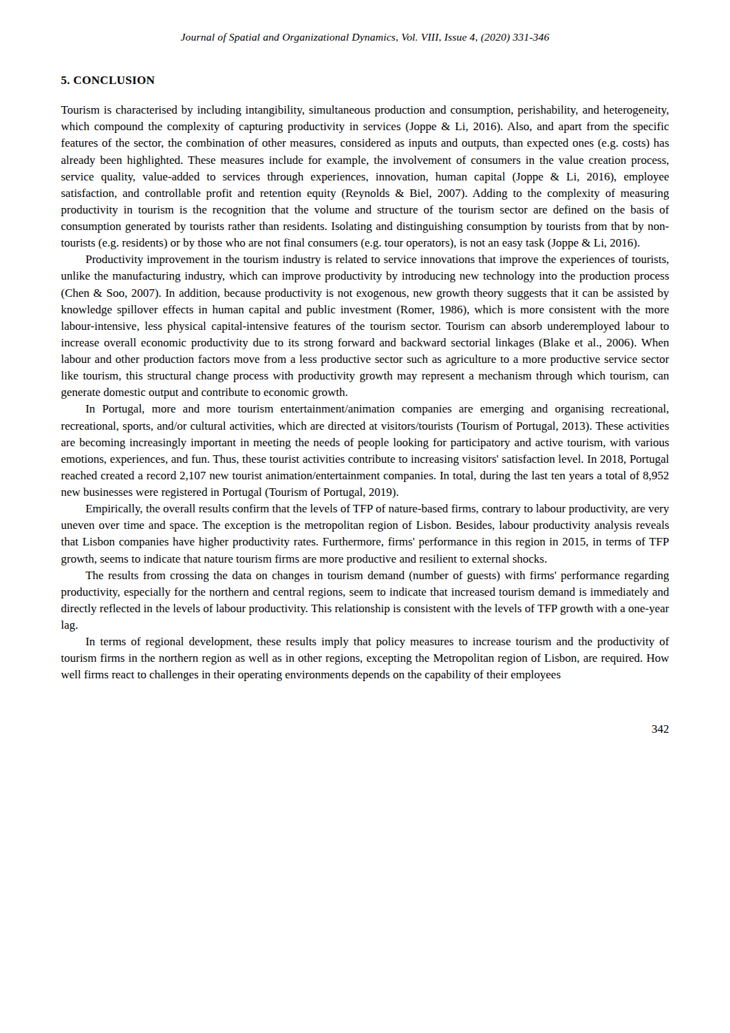Journal of Spatial and Organizational Dynamics, Vol. VIII, Issue 4, (2020) 331-346
5. Conclusion
Tourism is characterised by including intangibility, simultaneous production and consumption, perishability, and heterogeneity, which compound the complexity of capturing productivity in services (Joppe & Li, 2016). Also, and apart from the specific features of the sector, the combination of other measures, considered as inputs and outputs, than expected ones (e.g. costs) has already been highlighted. These measures include for example, the involvement of consumers in the value creation process, service quality, value-added to services through experiences, innovation, human capital (Joppe & Li, 2016), employee satisfaction, and controllable profit and retention equity (Reynolds & Biel, 2007). Adding to the complexity of measuring productivity in tourism is the recognition that the volume and structure of the tourism sector are defined on the basis of consumption generated by tourists rather than residents. Isolating and distinguishing consumption by tourists from that by non-tourists (e.g. residents) or by those who are not final consumers (e.g. tour operators), is not an easy task (Joppe & Li, 2016).
Productivity improvement in the tourism industry is related to service innovations that improve the experiences of tourists, unlike the manufacturing industry, which can improve productivity by introducing new technology into the production process (Chen & Soo, 2007). In addition, because productivity is not exogenous, new growth theory suggests that it can be assisted by knowledge spillover effects in human capital and public investment (Romer, 1986), which is more consistent with the more labour-intensive, less physical capital-intensive features of the tourism sector. Tourism can absorb underemployed labour to increase overall economic productivity due to its strong forward and backward sectorial linkages (Blake et al., 2006). When labour and other production factors move from a less productive sector such as agriculture to a more productive service sector like tourism, this structural change process with productivity growth may represent a mechanism through which tourism, can generate domestic output and contribute to economic growth.
In Portugal, more and more tourism entertainment/animation companies are emerging and organising recreational, recreational, sports, and/or cultural activities, which are directed at visitors/tourists (Tourism of Portugal, 2013). These activities are becoming increasingly important in meeting the needs of people looking for participatory and active tourism, with various emotions, experiences, and fun. Thus, these tourist activities contribute to increasing visitors' satisfaction level. In 2018, Portugal reached created a record 2,107 new tourist animation/entertainment companies. In total, during the last ten years a total of 8,952 new businesses were registered in Portugal (Tourism of Portugal, 2019).
Empirically, the overall results confirm that the levels of TFP of nature-based firms, contrary to labour productivity, are very uneven over time and space. The exception is the metropolitan region of Lisbon. Besides, labour productivity analysis reveals that Lisbon companies have higher productivity rates. Furthermore, firms' performance in this region in 2015, in terms of TFP growth, seems to indicate that nature tourism firms are more productive and resilient to external shocks.
The results from crossing the data on changes in tourism demand (number of guests) with firms' performance regarding productivity, especially for the northern and central regions, seem to indicate that increased tourism demand is immediately and directly reflected in the levels of labour productivity. This relationship is consistent with the levels of TFP growth with a one-year lag.
In terms of regional development, these results imply that policy measures to increase tourism and the productivity of tourism firms in the northern region as well as in other regions, excepting the Metropolitan region of Lisbon, are required. How well firms react to challenges in their operating environments depends on the capability of their employees
342